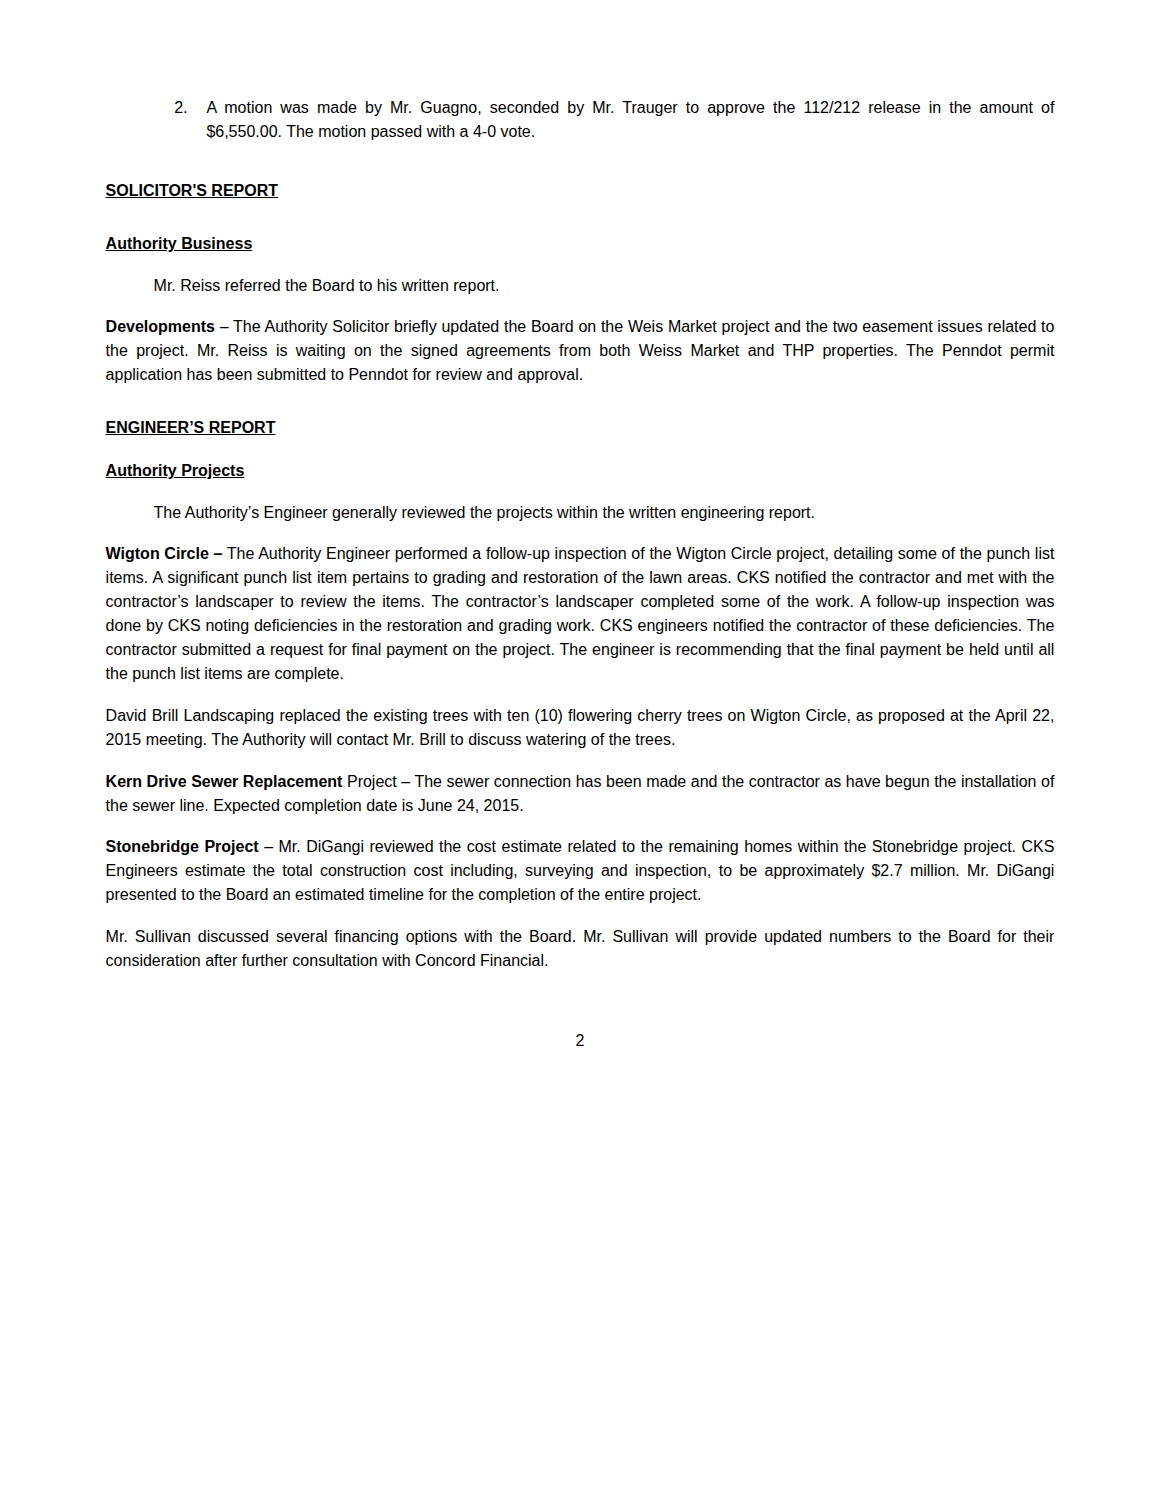A motion was made by Mr. Guagno, seconded by Mr. Trauger to approve the 112/212 release in the amount of $6,550.00. The motion passed with a 4-0 vote.
SOLICITOR'S REPORT
Authority Business
Mr. Reiss referred the Board to his written report.
Developments – The Authority Solicitor briefly updated the Board on the Weis Market project and the two easement issues related to the project. Mr. Reiss is waiting on the signed agreements from both Weiss Market and THP properties. The Penndot permit application has been submitted to Penndot for review and approval.
ENGINEER’S REPORT
Authority Projects
The Authority’s Engineer generally reviewed the projects within the written engineering report.
Wigton Circle – The Authority Engineer performed a follow-up inspection of the Wigton Circle project, detailing some of the punch list items. A significant punch list item pertains to grading and restoration of the lawn areas. CKS notified the contractor and met with the contractor’s landscaper to review the items. The contractor’s landscaper completed some of the work. A follow-up inspection was done by CKS noting deficiencies in the restoration and grading work. CKS engineers notified the contractor of these deficiencies. The contractor submitted a request for final payment on the project. The engineer is recommending that the final payment be held until all the punch list items are complete.
David Brill Landscaping replaced the existing trees with ten (10) flowering cherry trees on Wigton Circle, as proposed at the April 22, 2015 meeting. The Authority will contact Mr. Brill to discuss watering of the trees.
Kern Drive Sewer Replacement Project – The sewer connection has been made and the contractor as have begun the installation of the sewer line. Expected completion date is June 24, 2015.
Stonebridge Project – Mr. DiGangi reviewed the cost estimate related to the remaining homes within the Stonebridge project. CKS Engineers estimate the total construction cost including, surveying and inspection, to be approximately $2.7 million. Mr. DiGangi presented to the Board an estimated timeline for the completion of the entire project.
Mr. Sullivan discussed several financing options with the Board. Mr. Sullivan will provide updated numbers to the Board for their consideration after further consultation with Concord Financial.
2